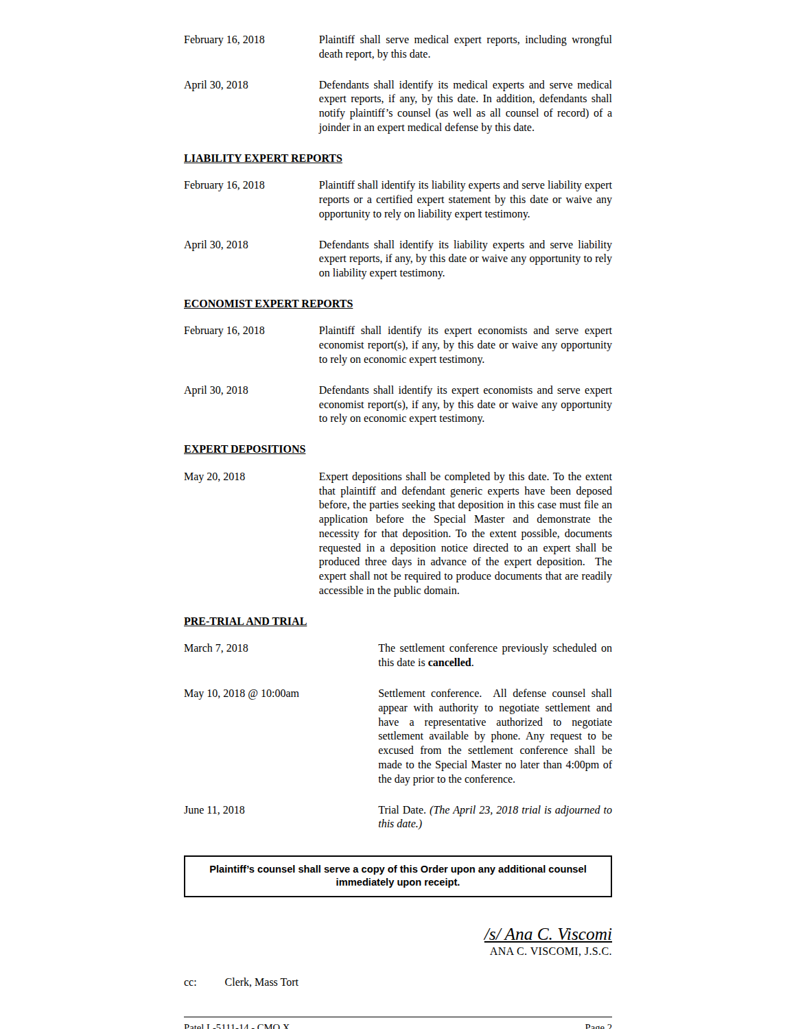February 16, 2018
Plaintiff shall serve medical expert reports, including wrongful death report, by this date.
April 30, 2018
Defendants shall identify its medical experts and serve medical expert reports, if any, by this date. In addition, defendants shall notify plaintiff’s counsel (as well as all counsel of record) of a joinder in an expert medical defense by this date.
Liability Expert Reports
February 16, 2018
Plaintiff shall identify its liability experts and serve liability expert reports or a certified expert statement by this date or waive any opportunity to rely on liability expert testimony.
April 30, 2018
Defendants shall identify its liability experts and serve liability expert reports, if any, by this date or waive any opportunity to rely on liability expert testimony.
Economist Expert Reports
February 16, 2018
Plaintiff shall identify its expert economists and serve expert economist report(s), if any, by this date or waive any opportunity to rely on economic expert testimony.
April 30, 2018
Defendants shall identify its expert economists and serve expert economist report(s), if any, by this date or waive any opportunity to rely on economic expert testimony.
Expert Depositions
May 20, 2018
Expert depositions shall be completed by this date. To the extent that plaintiff and defendant generic experts have been deposed before, the parties seeking that deposition in this case must file an application before the Special Master and demonstrate the necessity for that deposition. To the extent possible, documents requested in a deposition notice directed to an expert shall be produced three days in advance of the expert deposition. The expert shall not be required to produce documents that are readily accessible in the public domain.
Pre-Trial and Trial
March 7, 2018
The settlement conference previously scheduled on this date is cancelled.
May 10, 2018 @ 10:00am
Settlement conference. All defense counsel shall appear with authority to negotiate settlement and have a representative authorized to negotiate settlement available by phone. Any request to be excused from the settlement conference shall be made to the Special Master no later than 4:00pm of the day prior to the conference.
June 11, 2018
Trial Date. (The April 23, 2018 trial is adjourned to this date.)
Plaintiff’s counsel shall serve a copy of this Order upon any additional counsel immediately upon receipt.
/s/ Ana C. Viscomi ANA C. VISCOMI, J.S.C.
cc: Clerk, Mass Tort
Patel L-5111-14 - CMO X Page 2